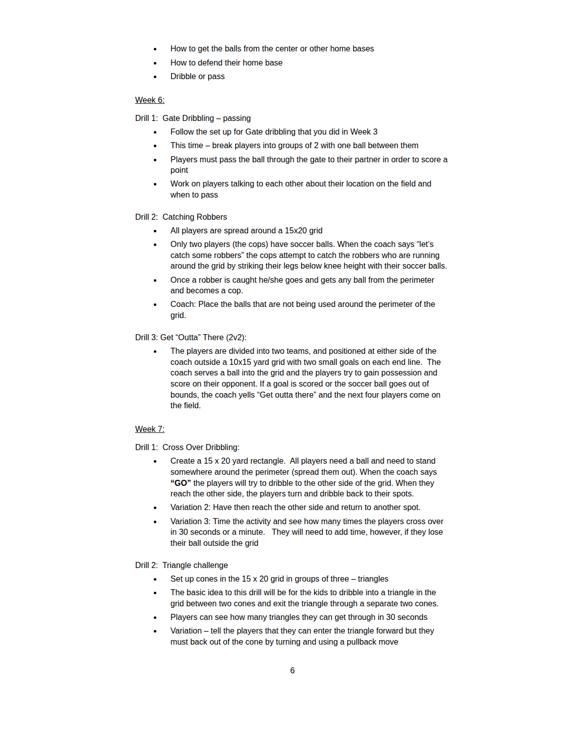How to get the balls from the center or other home bases
How to defend their home base
Dribble or pass
Week 6:
Drill 1: Gate Dribbling – passing
Follow the set up for Gate dribbling that you did in Week 3
This time – break players into groups of 2 with one ball between them
Players must pass the ball through the gate to their partner in order to score a point
Work on players talking to each other about their location on the field and when to pass
Drill 2: Catching Robbers
All players are spread around a 15x20 grid
Only two players (the cops) have soccer balls. When the coach says “let’s catch some robbers” the cops attempt to catch the robbers who are running around the grid by striking their legs below knee height with their soccer balls.
Once a robber is caught he/she goes and gets any ball from the perimeter and becomes a cop.
Coach: Place the balls that are not being used around the perimeter of the grid.
Drill 3: Get “Outta” There (2v2):
The players are divided into two teams, and positioned at either side of the coach outside a 10x15 yard grid with two small goals on each end line. The coach serves a ball into the grid and the players try to gain possession and score on their opponent. If a goal is scored or the soccer ball goes out of bounds, the coach yells “Get outta there” and the next four players come on the field.
Week 7:
Drill 1: Cross Over Dribbling:
Create a 15 x 20 yard rectangle. All players need a ball and need to stand somewhere around the perimeter (spread them out). When the coach says “GO” the players will try to dribble to the other side of the grid. When they reach the other side, the players turn and dribble back to their spots.
Variation 2: Have then reach the other side and return to another spot.
Variation 3: Time the activity and see how many times the players cross over in 30 seconds or a minute. They will need to add time, however, if they lose their ball outside the grid
Drill 2: Triangle challenge
Set up cones in the 15 x 20 grid in groups of three – triangles
The basic idea to this drill will be for the kids to dribble into a triangle in the grid between two cones and exit the triangle through a separate two cones.
Players can see how many triangles they can get through in 30 seconds
Variation – tell the players that they can enter the triangle forward but they must back out of the cone by turning and using a pullback move
6